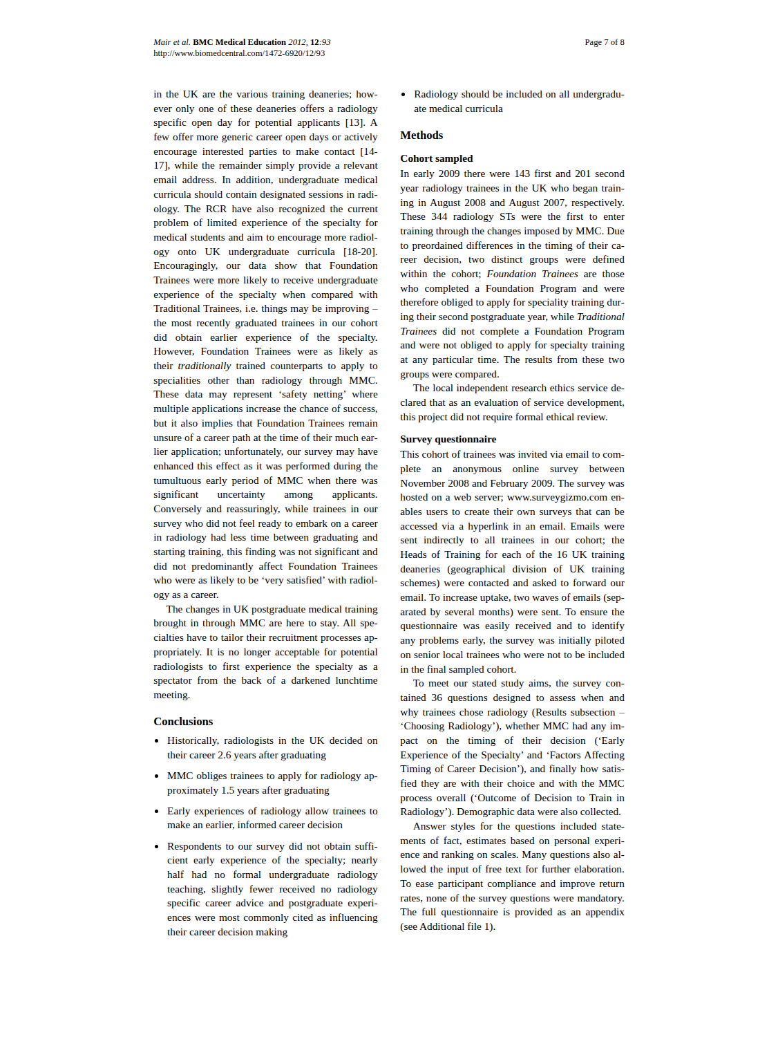Mair et al. BMC Medical Education 2012, 12:93
http://www.biomedcentral.com/1472-6920/12/93
Page 7 of 8
in the UK are the various training deaneries; however only one of these deaneries offers a radiology specific open day for potential applicants [13]. A few offer more generic career open days or actively encourage interested parties to make contact [14-17], while the remainder simply provide a relevant email address. In addition, undergraduate medical curricula should contain designated sessions in radiology. The RCR have also recognized the current problem of limited experience of the specialty for medical students and aim to encourage more radiology onto UK undergraduate curricula [18-20]. Encouragingly, our data show that Foundation Trainees were more likely to receive undergraduate experience of the specialty when compared with Traditional Trainees, i.e. things may be improving – the most recently graduated trainees in our cohort did obtain earlier experience of the specialty. However, Foundation Trainees were as likely as their traditionally trained counterparts to apply to specialities other than radiology through MMC. These data may represent ‘safety netting’ where multiple applications increase the chance of success, but it also implies that Foundation Trainees remain unsure of a career path at the time of their much earlier application; unfortunately, our survey may have enhanced this effect as it was performed during the tumultuous early period of MMC when there was significant uncertainty among applicants. Conversely and reassuringly, while trainees in our survey who did not feel ready to embark on a career in radiology had less time between graduating and starting training, this finding was not significant and did not predominantly affect Foundation Trainees who were as likely to be ‘very satisfied’ with radiology as a career.
The changes in UK postgraduate medical training brought in through MMC are here to stay. All specialties have to tailor their recruitment processes appropriately. It is no longer acceptable for potential radiologists to first experience the specialty as a spectator from the back of a darkened lunchtime meeting.
Conclusions
Historically, radiologists in the UK decided on their career 2.6 years after graduating
MMC obliges trainees to apply for radiology approximately 1.5 years after graduating
Early experiences of radiology allow trainees to make an earlier, informed career decision
Respondents to our survey did not obtain sufficient early experience of the specialty; nearly half had no formal undergraduate radiology teaching, slightly fewer received no radiology specific career advice and postgraduate experiences were most commonly cited as influencing their career decision making
Radiology should be included on all undergraduate medical curricula
Methods
Cohort sampled
In early 2009 there were 143 first and 201 second year radiology trainees in the UK who began training in August 2008 and August 2007, respectively. These 344 radiology STs were the first to enter training through the changes imposed by MMC. Due to preordained differences in the timing of their career decision, two distinct groups were defined within the cohort; Foundation Trainees are those who completed a Foundation Program and were therefore obliged to apply for speciality training during their second postgraduate year, while Traditional Trainees did not complete a Foundation Program and were not obliged to apply for specialty training at any particular time. The results from these two groups were compared.
The local independent research ethics service declared that as an evaluation of service development, this project did not require formal ethical review.
Survey questionnaire
This cohort of trainees was invited via email to complete an anonymous online survey between November 2008 and February 2009. The survey was hosted on a web server; www.surveygizmo.com enables users to create their own surveys that can be accessed via a hyperlink in an email. Emails were sent indirectly to all trainees in our cohort; the Heads of Training for each of the 16 UK training deaneries (geographical division of UK training schemes) were contacted and asked to forward our email. To increase uptake, two waves of emails (separated by several months) were sent. To ensure the questionnaire was easily received and to identify any problems early, the survey was initially piloted on senior local trainees who were not to be included in the final sampled cohort.
To meet our stated study aims, the survey contained 36 questions designed to assess when and why trainees chose radiology (Results subsection – ‘Choosing Radiology’), whether MMC had any impact on the timing of their decision (‘Early Experience of the Specialty’ and ‘Factors Affecting Timing of Career Decision’), and finally how satisfied they are with their choice and with the MMC process overall (‘Outcome of Decision to Train in Radiology’). Demographic data were also collected.
Answer styles for the questions included statements of fact, estimates based on personal experience and ranking on scales. Many questions also allowed the input of free text for further elaboration. To ease participant compliance and improve return rates, none of the survey questions were mandatory. The full questionnaire is provided as an appendix (see Additional file 1).